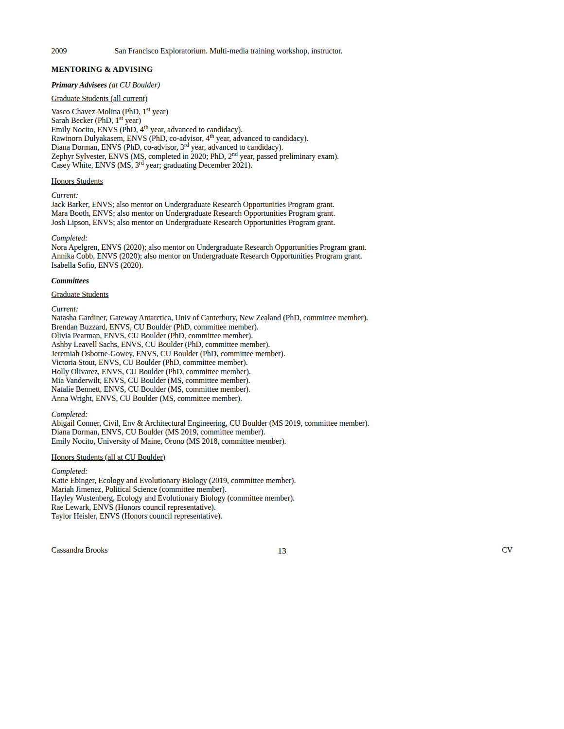2009 San Francisco Exploratorium. Multi-media training workshop, instructor.
MENTORING & ADVISING
Primary Advisees (at CU Boulder)
Graduate Students (all current)
Vasco Chavez-Molina (PhD, 1st year)
Sarah Becker (PhD, 1st year)
Emily Nocito, ENVS (PhD, 4th year, advanced to candidacy).
Rawinorn Dulyakasem, ENVS (PhD, co-advisor, 4th year, advanced to candidacy).
Diana Dorman, ENVS (PhD, co-advisor, 3rd year, advanced to candidacy).
Zephyr Sylvester, ENVS (MS, completed in 2020; PhD, 2nd year, passed preliminary exam).
Casey White, ENVS (MS, 3rd year; graduating December 2021).
Honors Students
Current:
Jack Barker, ENVS; also mentor on Undergraduate Research Opportunities Program grant.
Mara Booth, ENVS; also mentor on Undergraduate Research Opportunities Program grant.
Josh Lipson, ENVS; also mentor on Undergraduate Research Opportunities Program grant.
Completed:
Nora Apelgren, ENVS (2020); also mentor on Undergraduate Research Opportunities Program grant.
Annika Cobb, ENVS (2020); also mentor on Undergraduate Research Opportunities Program grant.
Isabella Sofio, ENVS (2020).
Committees
Graduate Students
Current:
Natasha Gardiner, Gateway Antarctica, Univ of Canterbury, New Zealand (PhD, committee member).
Brendan Buzzard, ENVS, CU Boulder (PhD, committee member).
Olivia Pearman, ENVS, CU Boulder (PhD, committee member).
Ashby Leavell Sachs, ENVS, CU Boulder (PhD, committee member).
Jeremiah Osborne-Gowey, ENVS, CU Boulder (PhD, committee member).
Victoria Stout, ENVS, CU Boulder (PhD, committee member).
Holly Olivarez, ENVS, CU Boulder (PhD, committee member).
Mia Vanderwilt, ENVS, CU Boulder (MS, committee member).
Natalie Bennett, ENVS, CU Boulder (MS, committee member).
Anna Wright, ENVS, CU Boulder (MS, committee member).
Completed:
Abigail Conner, Civil, Env & Architectural Engineering, CU Boulder (MS 2019, committee member).
Diana Dorman, ENVS, CU Boulder (MS 2019, committee member).
Emily Nocito, University of Maine, Orono (MS 2018, committee member).
Honors Students (all at CU Boulder)
Completed:
Katie Ebinger, Ecology and Evolutionary Biology (2019, committee member).
Mariah Jimenez, Political Science (committee member).
Hayley Wustenberg, Ecology and Evolutionary Biology (committee member).
Rae Lewark, ENVS (Honors council representative).
Taylor Heisler, ENVS (Honors council representative).
Cassandra Brooks 13 CV